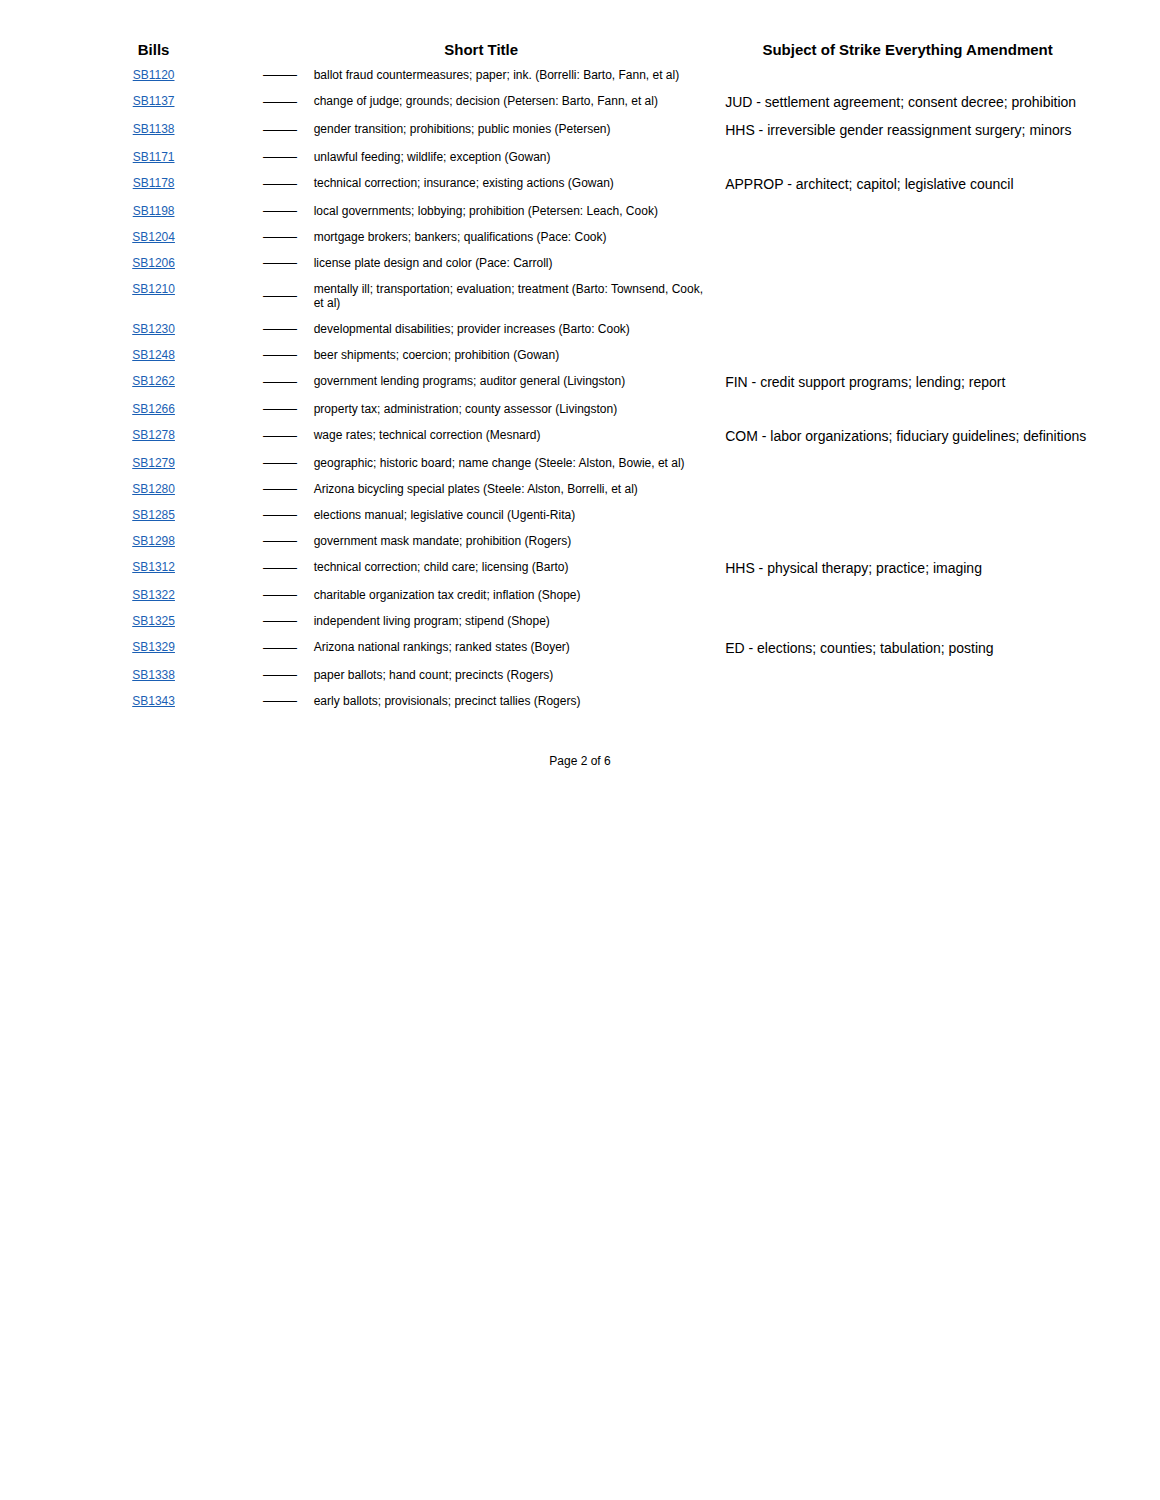| Bills | Short Title | Subject of Strike Everything Amendment |
| --- | --- | --- |
| SB1120 | ——— | ballot fraud countermeasures; paper; ink. (Borrelli: Barto, Fann, et al) | |
| SB1137 | ——— | change of judge; grounds; decision (Petersen: Barto, Fann, et al) | JUD - settlement agreement; consent decree; prohibition |
| SB1138 | ——— | gender transition; prohibitions; public monies (Petersen) | HHS - irreversible gender reassignment surgery; minors |
| SB1171 | ——— | unlawful feeding; wildlife; exception (Gowan) | |
| SB1178 | ——— | technical correction; insurance; existing actions (Gowan) | APPROP - architect; capitol; legislative council |
| SB1198 | ——— | local governments; lobbying; prohibition (Petersen: Leach, Cook) | |
| SB1204 | ——— | mortgage brokers; bankers; qualifications (Pace: Cook) | |
| SB1206 | ——— | license plate design and color (Pace: Carroll) | |
| SB1210 | ——— | mentally ill; transportation; evaluation; treatment (Barto: Townsend, Cook, et al) | |
| SB1230 | ——— | developmental disabilities; provider increases (Barto: Cook) | |
| SB1248 | ——— | beer shipments; coercion; prohibition (Gowan) | |
| SB1262 | ——— | government lending programs; auditor general (Livingston) | FIN - credit support programs; lending; report |
| SB1266 | ——— | property tax; administration; county assessor (Livingston) | |
| SB1278 | ——— | wage rates; technical correction (Mesnard) | COM - labor organizations; fiduciary guidelines; definitions |
| SB1279 | ——— | geographic; historic board; name change (Steele: Alston, Bowie, et al) | |
| SB1280 | ——— | Arizona bicycling special plates (Steele: Alston, Borrelli, et al) | |
| SB1285 | ——— | elections manual; legislative council (Ugenti-Rita) | |
| SB1298 | ——— | government mask mandate; prohibition (Rogers) | |
| SB1312 | ——— | technical correction; child care; licensing (Barto) | HHS - physical therapy; practice; imaging |
| SB1322 | ——— | charitable organization tax credit; inflation (Shope) | |
| SB1325 | ——— | independent living program; stipend (Shope) | |
| SB1329 | ——— | Arizona national rankings; ranked states (Boyer) | ED - elections; counties; tabulation; posting |
| SB1338 | ——— | paper ballots; hand count; precincts (Rogers) | |
| SB1343 | ——— | early ballots; provisionals; precinct tallies (Rogers) | |
Page 2 of 6